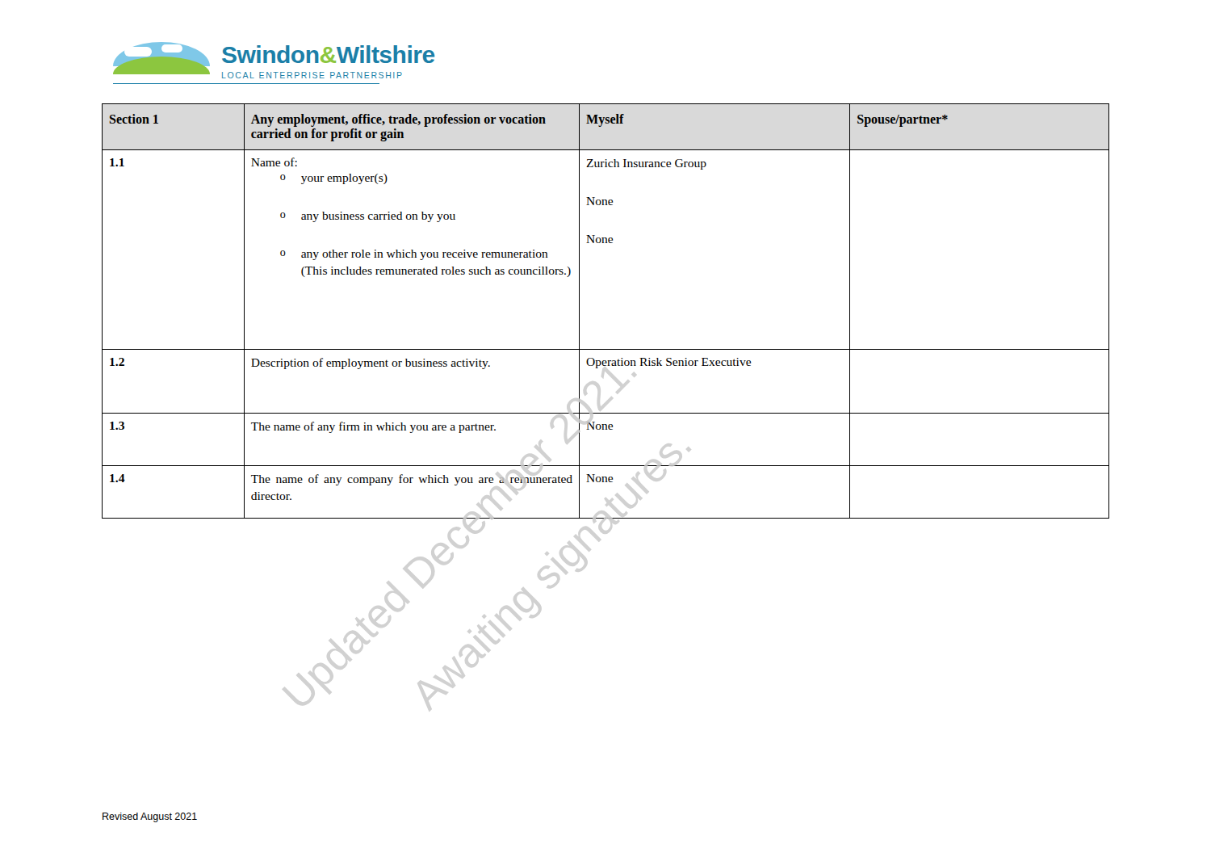Swindon&Wiltshire
LOCAL ENTERPRISE PARTNERSHIP
| Section 1 | Any employment, office, trade, profession or vocation carried on for profit or gain | Myself | Spouse/partner* |
| --- | --- | --- | --- |
| 1.1 | Name of: your employer(s) any business carried on by you any other role in which you receive remuneration (This includes remunerated roles such as councillors.) | Zurich Insurance Group None None | |
| 1.2 | Description of employment or business activity. | Operation Risk Senior Executive | |
| 1.3 | The name of any firm in which you are a partner. | None | |
| 1.4 | The name of any company for which you are a remunerated director. | None | |
Updated December 2021.
Awaiting signatures.
Revised August 2021